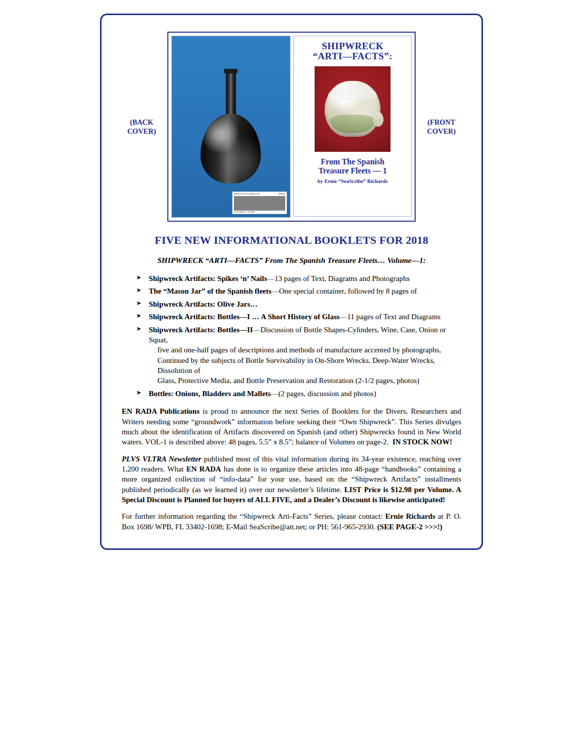(BACK
COVER)
ISBN 978-0-9744105-8-0$0000
9 418834 170580
SHIPWRECK “ARTI—FACTS”:
From The Spanish
Treasure Fleets — 1
by Ernie “SeaScribe” Richards
(FRONT
COVER)
FIVE NEW INFORMATIONAL BOOKLETS FOR 2018
SHIPWRECK “ARTI—FACTS” From The Spanish Treasure Fleets… Volume—1:
Shipwreck Artifacts: Spikes ‘n’ Nails—13 pages of Text, Diagrams and Photographs
The “Mason Jar” of the Spanish fleets—One special container, followed by 8 pages of
Shipwreck Artifacts: Olive Jars…
Shipwreck Artifacts: Bottles—I … A Short History of Glass—11 pages of Text and Diagrams
Shipwreck Artifacts: Bottles—II—Discussion of Bottle Shapes-Cylinders, Wine, Case, Onion or Squat, five and one-half pages of descriptions and methods of manufacture accented by photographs, Continued by the subjects of Bottle Survivability in On-Shore Wrecks, Deep-Water Wrecks, Dissolution of Glass, Protective Media, and Bottle Preservation and Restoration (2-1/2 pages, photos)
Bottles: Onions, Bladders and Mallets—(2 pages, discussion and photos)
EN RADA Publications is proud to announce the next Series of Booklets for the Divers, Researchers and Writers needing some “groundwork” information before seeking their “Own Shipwreck”. This Series divulges much about the identification of Artifacts discovered on Spanish (and other) Shipwrecks found in New World waters. VOL-1 is described above: 48 pages, 5.5” x 8.5”; balance of Volumes on page-2. IN STOCK NOW!
PLVS VLTRA Newsletter published most of this vital information during its 34-year existence, reaching over 1,200 readers. What EN RADA has done is to organize these articles into 48-page “handbooks” containing a more organized collection of “info-data” for your use, based on the “Shipwreck Artifacts” installments published periodically (as we learned it) over our newsletter’s lifetime. LIST Price is $12.98 per Volume. A Special Discount is Planned for buyers of ALL FIVE, and a Dealer’s Discount is likewise anticipated!
For further information regarding the “Shipwreck Arti-Facts” Series, please contact: Ernie Richards at P. O. Box 1698/ WPB, FL 33402-1698; E-Mail SeaScribe@att.net; or PH: 561-965-2930. (SEE PAGE-2 >>>!)